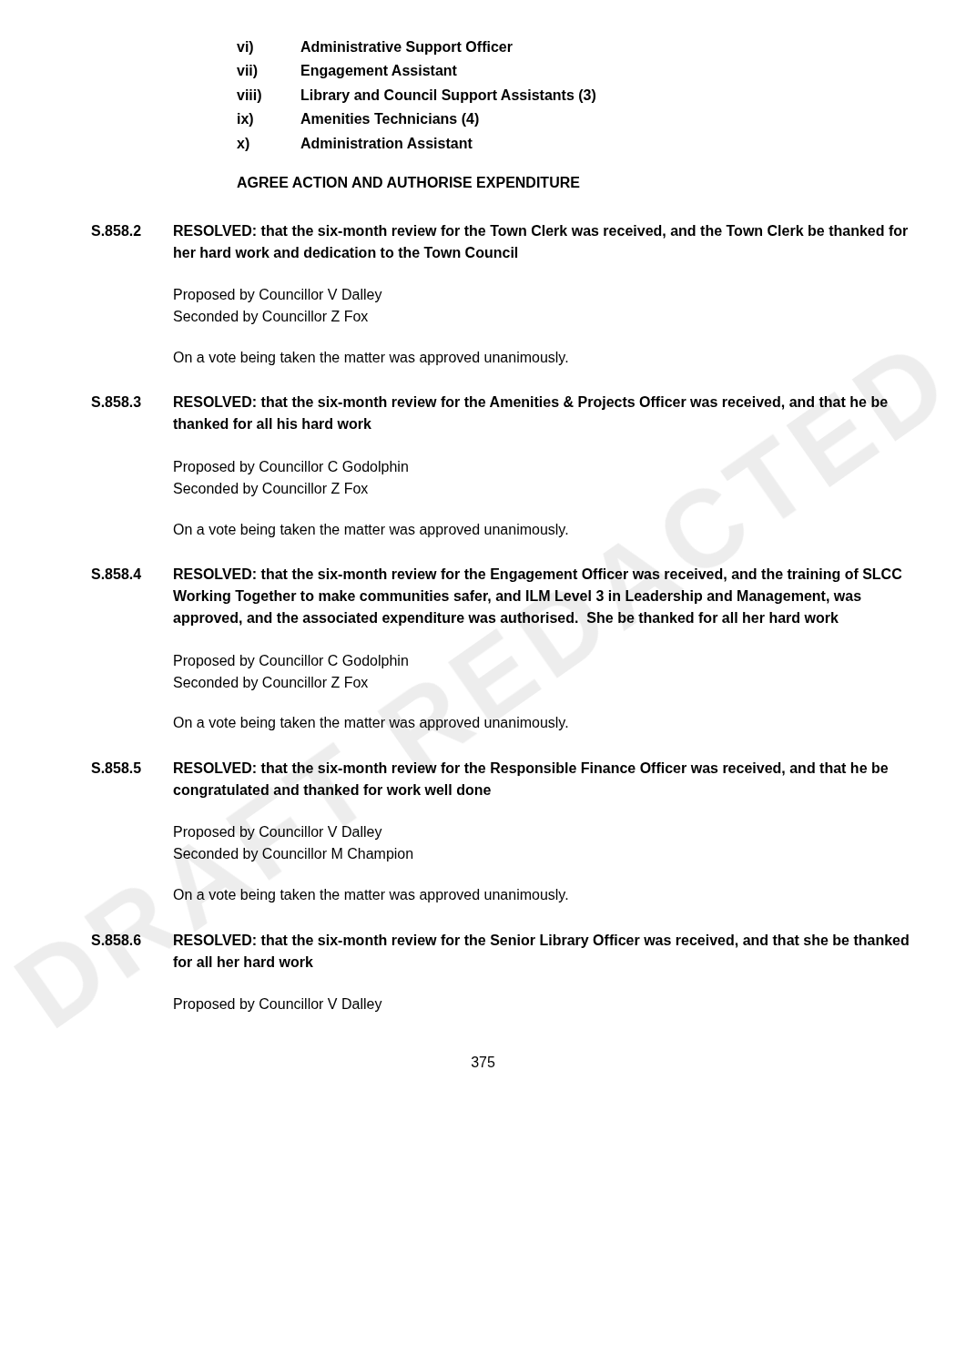DRAFT REDACTED
vi) Administrative Support Officer
vii) Engagement Assistant
viii) Library and Council Support Assistants (3)
ix) Amenities Technicians (4)
x) Administration Assistant
AGREE ACTION AND AUTHORISE EXPENDITURE
S.858.2
RESOLVED: that the six-month review for the Town Clerk was received, and the Town Clerk be thanked for her hard work and dedication to the Town Council
Proposed by Councillor V Dalley
Seconded by Councillor Z Fox
On a vote being taken the matter was approved unanimously.
S.858.3
RESOLVED: that the six-month review for the Amenities & Projects Officer was received, and that he be thanked for all his hard work
Proposed by Councillor C Godolphin
Seconded by Councillor Z Fox
On a vote being taken the matter was approved unanimously.
S.858.4
RESOLVED: that the six-month review for the Engagement Officer was received, and the training of SLCC Working Together to make communities safer, and ILM Level 3 in Leadership and Management, was approved, and the associated expenditure was authorised. She be thanked for all her hard work
Proposed by Councillor C Godolphin
Seconded by Councillor Z Fox
On a vote being taken the matter was approved unanimously.
S.858.5
RESOLVED: that the six-month review for the Responsible Finance Officer was received, and that he be congratulated and thanked for work well done
Proposed by Councillor V Dalley
Seconded by Councillor M Champion
On a vote being taken the matter was approved unanimously.
S.858.6
RESOLVED: that the six-month review for the Senior Library Officer was received, and that she be thanked for all her hard work
Proposed by Councillor V Dalley
375